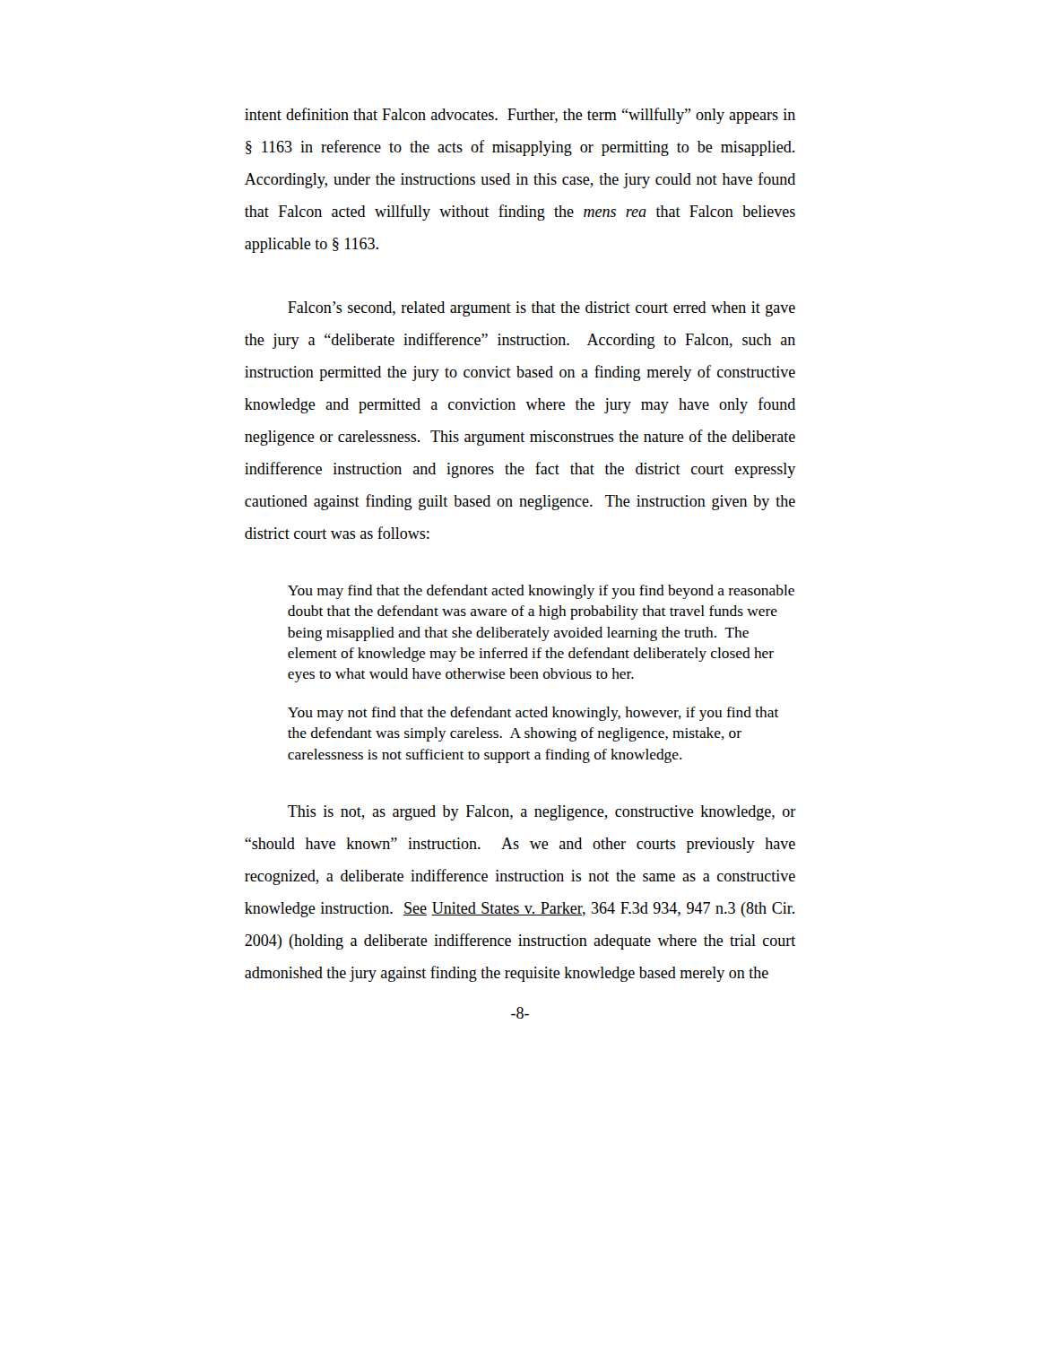intent definition that Falcon advocates. Further, the term “willfully” only appears in § 1163 in reference to the acts of misapplying or permitting to be misapplied. Accordingly, under the instructions used in this case, the jury could not have found that Falcon acted willfully without finding the mens rea that Falcon believes applicable to § 1163.
Falcon’s second, related argument is that the district court erred when it gave the jury a “deliberate indifference” instruction. According to Falcon, such an instruction permitted the jury to convict based on a finding merely of constructive knowledge and permitted a conviction where the jury may have only found negligence or carelessness. This argument misconstrues the nature of the deliberate indifference instruction and ignores the fact that the district court expressly cautioned against finding guilt based on negligence. The instruction given by the district court was as follows:
You may find that the defendant acted knowingly if you find beyond a reasonable doubt that the defendant was aware of a high probability that travel funds were being misapplied and that she deliberately avoided learning the truth. The element of knowledge may be inferred if the defendant deliberately closed her eyes to what would have otherwise been obvious to her.
You may not find that the defendant acted knowingly, however, if you find that the defendant was simply careless. A showing of negligence, mistake, or carelessness is not sufficient to support a finding of knowledge.
This is not, as argued by Falcon, a negligence, constructive knowledge, or “should have known” instruction. As we and other courts previously have recognized, a deliberate indifference instruction is not the same as a constructive knowledge instruction. See United States v. Parker, 364 F.3d 934, 947 n.3 (8th Cir. 2004) (holding a deliberate indifference instruction adequate where the trial court admonished the jury against finding the requisite knowledge based merely on the
-8-